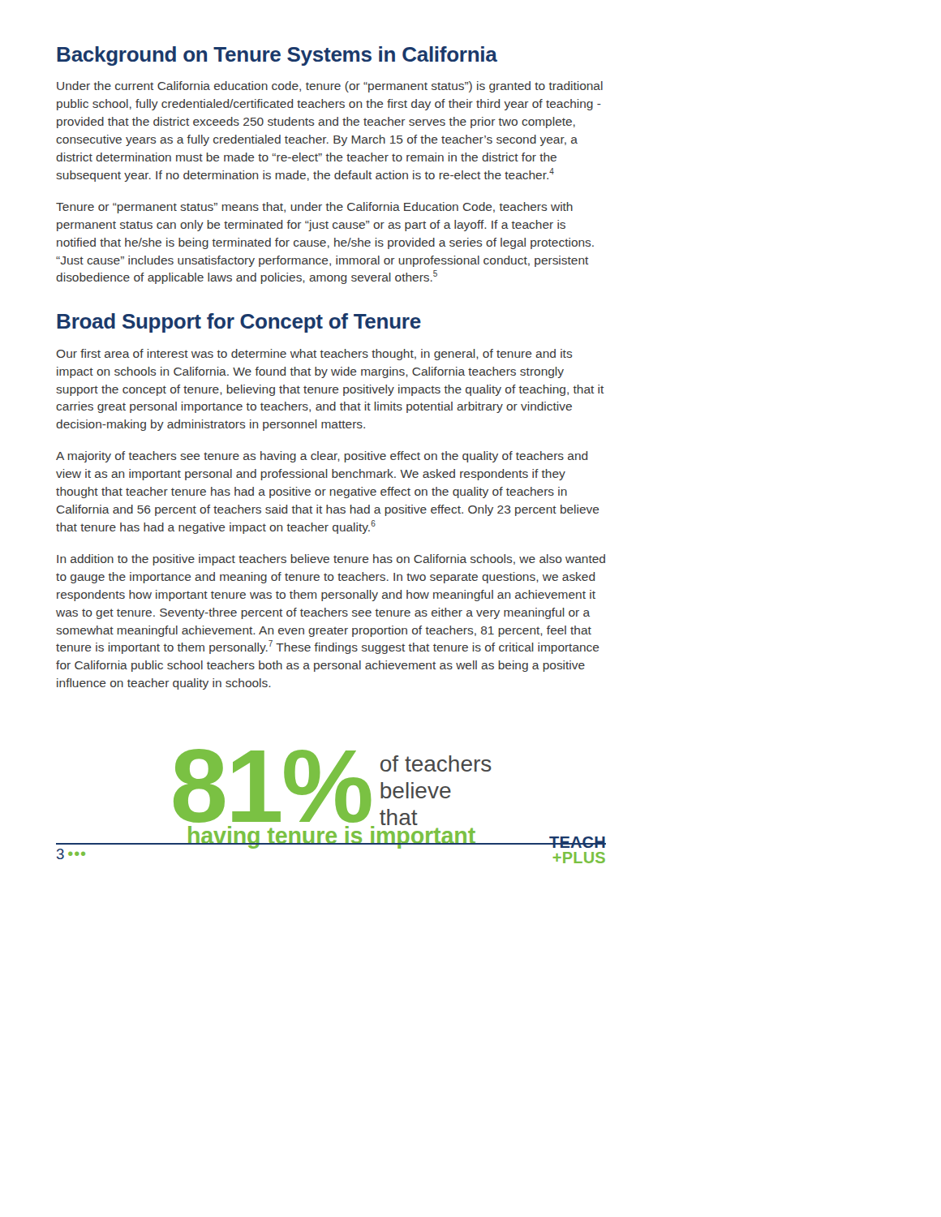Background on Tenure Systems in California
Under the current California education code, tenure (or “permanent status”) is granted to traditional public school, fully credentialed/certificated teachers on the first day of their third year of teaching - provided that the district exceeds 250 students and the teacher serves the prior two complete, consecutive years as a fully credentialed teacher. By March 15 of the teacher’s second year, a district determination must be made to “re-elect” the teacher to remain in the district for the subsequent year. If no determination is made, the default action is to re-elect the teacher.4
Tenure or “permanent status” means that, under the California Education Code, teachers with permanent status can only be terminated for “just cause” or as part of a layoff. If a teacher is notified that he/she is being terminated for cause, he/she is provided a series of legal protections. “Just cause” includes unsatisfactory performance, immoral or unprofessional conduct, persistent disobedience of applicable laws and policies, among several others.5
Broad Support for Concept of Tenure
Our first area of interest was to determine what teachers thought, in general, of tenure and its impact on schools in California. We found that by wide margins, California teachers strongly support the concept of tenure, believing that tenure positively impacts the quality of teaching, that it carries great personal importance to teachers, and that it limits potential arbitrary or vindictive decision-making by administrators in personnel matters.
A majority of teachers see tenure as having a clear, positive effect on the quality of teachers and view it as an important personal and professional benchmark. We asked respondents if they thought that teacher tenure has had a positive or negative effect on the quality of teachers in California and 56 percent of teachers said that it has had a positive effect. Only 23 percent believe that tenure has had a negative impact on teacher quality.6
In addition to the positive impact teachers believe tenure has on California schools, we also wanted to gauge the importance and meaning of tenure to teachers. In two separate questions, we asked respondents how important tenure was to them personally and how meaningful an achievement it was to get tenure. Seventy-three percent of teachers see tenure as either a very meaningful or a somewhat meaningful achievement. An even greater proportion of teachers, 81 percent, feel that tenure is important to them personally.7 These findings suggest that tenure is of critical importance for California public school teachers both as a personal achievement as well as being a positive influence on teacher quality in schools.
81% of teachers
believe
that
having tenure is important
3•••
TEACH +PLUS